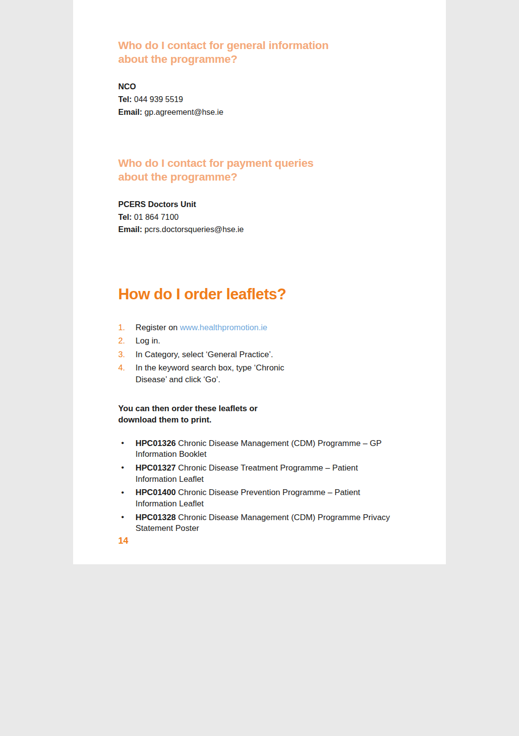Who do I contact for general information
about the programme?
NCO
Tel: 044 939 5519
Email: gp.agreement@hse.ie
Who do I contact for payment queries
about the programme?
PCERS Doctors Unit
Tel: 01 864 7100
Email: pcrs.doctorsqueries@hse.ie
How do I order leaflets?
Register on www.healthpromotion.ie
Log in.
In Category, select ‘General Practice’.
In the keyword search box, type ‘Chronic
Disease’ and click ‘Go’.
You can then order these leaflets or
download them to print.
HPC01326 Chronic Disease Management (CDM) Programme – GP Information Booklet
HPC01327 Chronic Disease Treatment Programme – Patient Information Leaflet
HPC01400 Chronic Disease Prevention Programme – Patient Information Leaflet
HPC01328 Chronic Disease Management (CDM) Programme Privacy Statement Poster
14